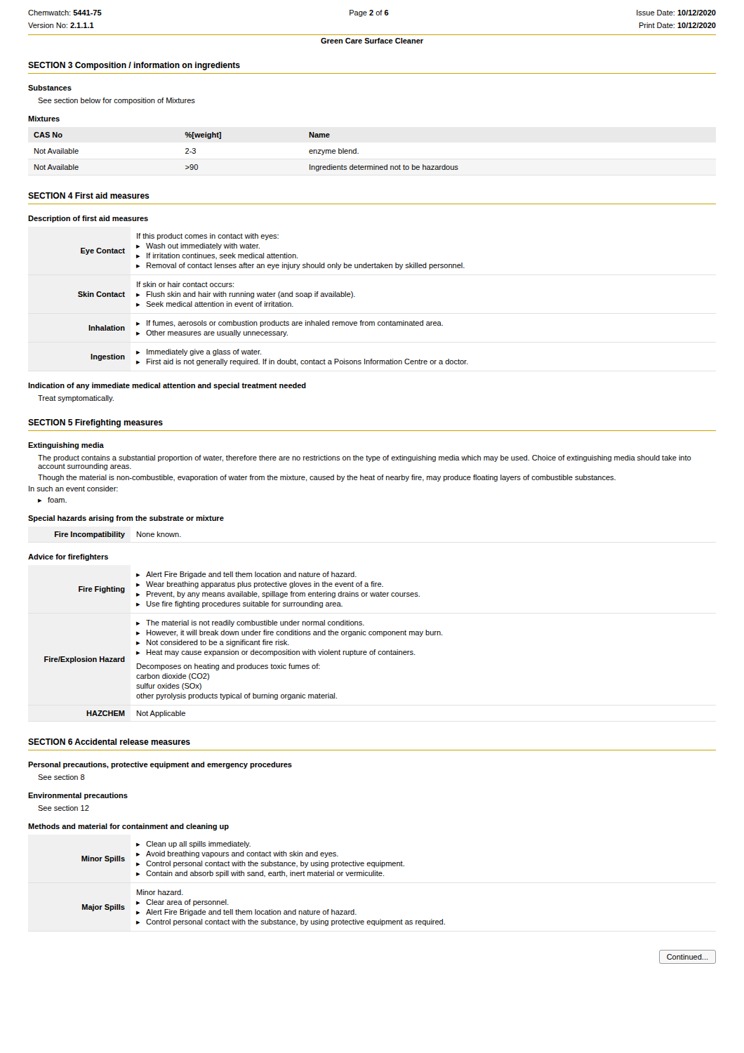Chemwatch: 5441-75
Version No: 2.1.1.1
Page 2 of 6
Issue Date: 10/12/2020
Print Date: 10/12/2020
Green Care Surface Cleaner
SECTION 3 Composition / information on ingredients
Substances
See section below for composition of Mixtures
Mixtures
| CAS No | %[weight] | Name |
| --- | --- | --- |
| Not Available | 2-3 | enzyme blend. |
| Not Available | >90 | Ingredients determined not to be hazardous |
SECTION 4 First aid measures
Description of first aid measures
| Eye Contact | If this product comes in contact with eyes: Wash out immediately with water. If irritation continues, seek medical attention. Removal of contact lenses after an eye injury should only be undertaken by skilled personnel. |
| Skin Contact | If skin or hair contact occurs: Flush skin and hair with running water (and soap if available). Seek medical attention in event of irritation. |
| Inhalation | If fumes, aerosols or combustion products are inhaled remove from contaminated area. Other measures are usually unnecessary. |
| Ingestion | Immediately give a glass of water. First aid is not generally required. If in doubt, contact a Poisons Information Centre or a doctor. |
Indication of any immediate medical attention and special treatment needed
Treat symptomatically.
SECTION 5 Firefighting measures
Extinguishing media
The product contains a substantial proportion of water, therefore there are no restrictions on the type of extinguishing media which may be used. Choice of extinguishing media should take into account surrounding areas.
Though the material is non-combustible, evaporation of water from the mixture, caused by the heat of nearby fire, may produce floating layers of combustible substances.
In such an event consider:
foam.
Special hazards arising from the substrate or mixture
| Fire Incompatibility | None known. |
Advice for firefighters
| Fire Fighting | Alert Fire Brigade and tell them location and nature of hazard. Wear breathing apparatus plus protective gloves in the event of a fire. Prevent, by any means available, spillage from entering drains or water courses. Use fire fighting procedures suitable for surrounding area. |
| Fire/Explosion Hazard | The material is not readily combustible under normal conditions. However, it will break down under fire conditions and the organic component may burn. Not considered to be a significant fire risk. Heat may cause expansion or decomposition with violent rupture of containers. Decomposes on heating and produces toxic fumes of: carbon dioxide (CO2) sulfur oxides (SOx) other pyrolysis products typical of burning organic material. |
| HAZCHEM | Not Applicable |
SECTION 6 Accidental release measures
Personal precautions, protective equipment and emergency procedures
See section 8
Environmental precautions
See section 12
Methods and material for containment and cleaning up
| Minor Spills | Clean up all spills immediately. Avoid breathing vapours and contact with skin and eyes. Control personal contact with the substance, by using protective equipment. Contain and absorb spill with sand, earth, inert material or vermiculite. |
| Major Spills | Minor hazard. Clear area of personnel. Alert Fire Brigade and tell them location and nature of hazard. Control personal contact with the substance, by using protective equipment as required. |
Continued...